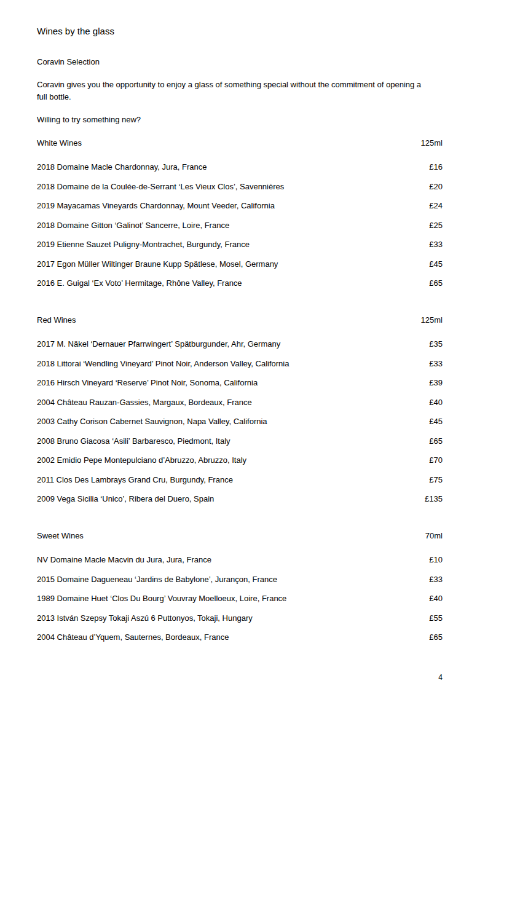Wines by the glass
Coravin Selection
Coravin gives you the opportunity to enjoy a glass of something special without the commitment of opening a full bottle.
Willing to try something new?
White Wines 125ml
| 2018 Domaine Macle Chardonnay, Jura, France | £16 |
| 2018 Domaine de la Coulée-de-Serrant ‘Les Vieux Clos’, Savennières | £20 |
| 2019 Mayacamas Vineyards Chardonnay, Mount Veeder, California | £24 |
| 2018 Domaine Gitton ‘Galinot’ Sancerre, Loire, France | £25 |
| 2019 Etienne Sauzet Puligny-Montrachet, Burgundy, France | £33 |
| 2017 Egon Müller Wiltinger Braune Kupp Spätlese, Mosel, Germany | £45 |
| 2016 E. Guigal ‘Ex Voto’ Hermitage, Rhône Valley, France | £65 |
Red Wines 125ml
| 2017 M. Näkel ‘Dernauer Pfarrwingert’ Spätburgunder, Ahr, Germany | £35 |
| 2018 Littorai ‘Wendling Vineyard’ Pinot Noir, Anderson Valley, California | £33 |
| 2016 Hirsch Vineyard ‘Reserve’ Pinot Noir, Sonoma, California | £39 |
| 2004 Château Rauzan-Gassies, Margaux, Bordeaux, France | £40 |
| 2003 Cathy Corison Cabernet Sauvignon, Napa Valley, California | £45 |
| 2008 Bruno Giacosa ‘Asili’ Barbaresco, Piedmont, Italy | £65 |
| 2002 Emidio Pepe Montepulciano d’Abruzzo, Abruzzo, Italy | £70 |
| 2011 Clos Des Lambrays Grand Cru, Burgundy, France | £75 |
| 2009 Vega Sicilia ‘Unico’, Ribera del Duero, Spain | £135 |
Sweet Wines 70ml
| NV Domaine Macle Macvin du Jura, Jura, France | £10 |
| 2015 Domaine Dagueneau ‘Jardins de Babylone’, Jurançon, France | £33 |
| 1989 Domaine Huet ‘Clos Du Bourg’ Vouvray Moelloeux, Loire, France | £40 |
| 2013 István Szepsy Tokaji Aszú 6 Puttonyos, Tokaji, Hungary | £55 |
| 2004 Château d’Yquem, Sauternes, Bordeaux, France | £65 |
4